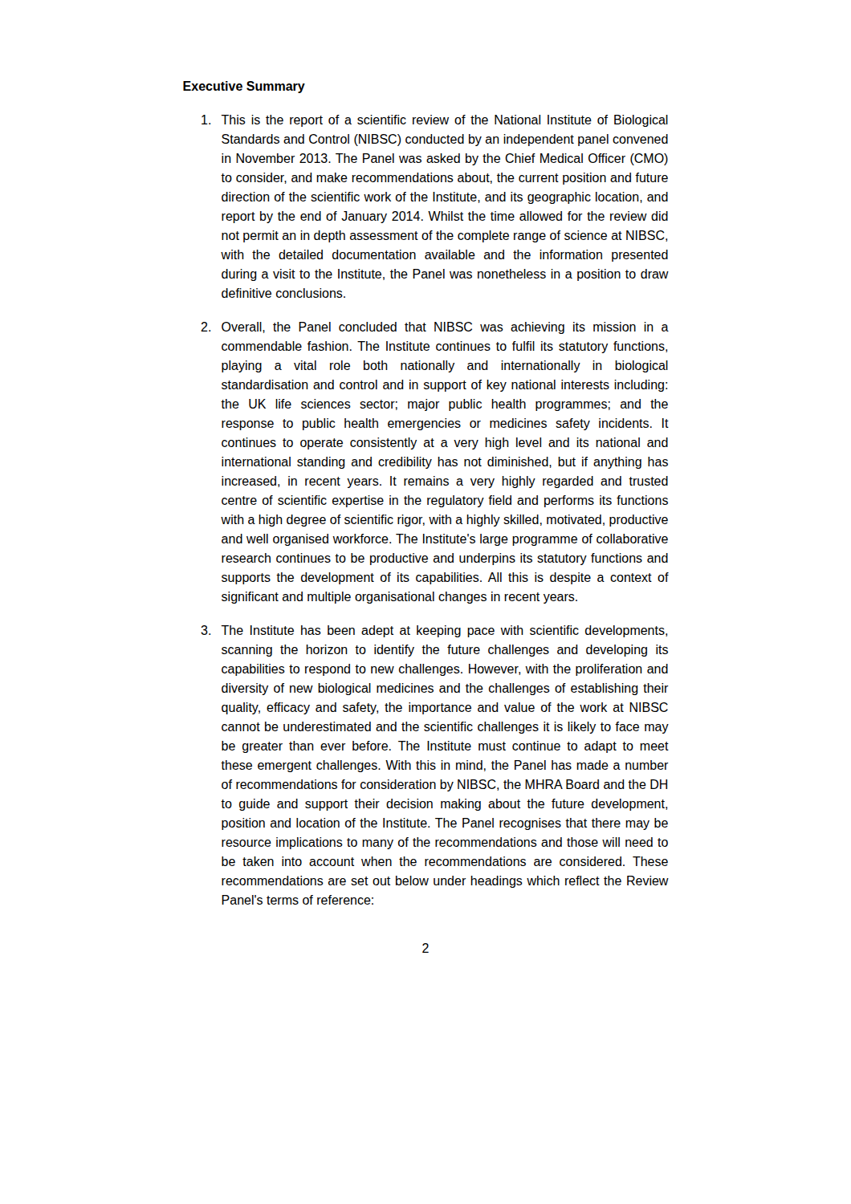Executive Summary
This is the report of a scientific review of the National Institute of Biological Standards and Control (NIBSC) conducted by an independent panel convened in November 2013. The Panel was asked by the Chief Medical Officer (CMO) to consider, and make recommendations about, the current position and future direction of the scientific work of the Institute, and its geographic location, and report by the end of January 2014. Whilst the time allowed for the review did not permit an in depth assessment of the complete range of science at NIBSC, with the detailed documentation available and the information presented during a visit to the Institute, the Panel was nonetheless in a position to draw definitive conclusions.
Overall, the Panel concluded that NIBSC was achieving its mission in a commendable fashion. The Institute continues to fulfil its statutory functions, playing a vital role both nationally and internationally in biological standardisation and control and in support of key national interests including: the UK life sciences sector; major public health programmes; and the response to public health emergencies or medicines safety incidents. It continues to operate consistently at a very high level and its national and international standing and credibility has not diminished, but if anything has increased, in recent years. It remains a very highly regarded and trusted centre of scientific expertise in the regulatory field and performs its functions with a high degree of scientific rigor, with a highly skilled, motivated, productive and well organised workforce. The Institute's large programme of collaborative research continues to be productive and underpins its statutory functions and supports the development of its capabilities. All this is despite a context of significant and multiple organisational changes in recent years.
The Institute has been adept at keeping pace with scientific developments, scanning the horizon to identify the future challenges and developing its capabilities to respond to new challenges. However, with the proliferation and diversity of new biological medicines and the challenges of establishing their quality, efficacy and safety, the importance and value of the work at NIBSC cannot be underestimated and the scientific challenges it is likely to face may be greater than ever before. The Institute must continue to adapt to meet these emergent challenges. With this in mind, the Panel has made a number of recommendations for consideration by NIBSC, the MHRA Board and the DH to guide and support their decision making about the future development, position and location of the Institute. The Panel recognises that there may be resource implications to many of the recommendations and those will need to be taken into account when the recommendations are considered. These recommendations are set out below under headings which reflect the Review Panel's terms of reference:
2